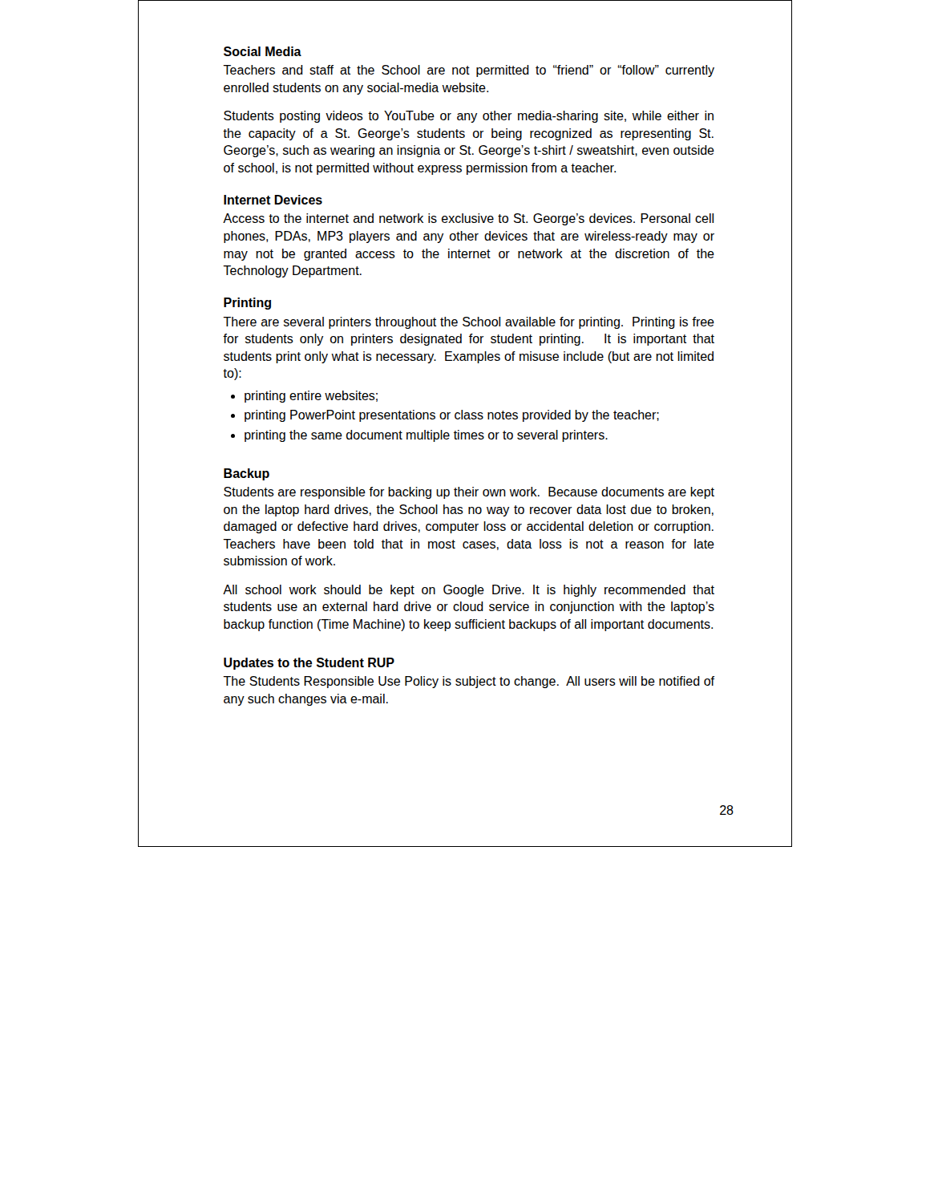Social Media
Teachers and staff at the School are not permitted to “friend” or “follow” currently enrolled students on any social-media website.
Students posting videos to YouTube or any other media-sharing site, while either in the capacity of a St. George’s students or being recognized as representing St. George’s, such as wearing an insignia or St. George’s t-shirt / sweatshirt, even outside of school, is not permitted without express permission from a teacher.
Internet Devices
Access to the internet and network is exclusive to St. George’s devices. Personal cell phones, PDAs, MP3 players and any other devices that are wireless-ready may or may not be granted access to the internet or network at the discretion of the Technology Department.
Printing
There are several printers throughout the School available for printing. Printing is free for students only on printers designated for student printing. It is important that students print only what is necessary. Examples of misuse include (but are not limited to):
printing entire websites;
printing PowerPoint presentations or class notes provided by the teacher;
printing the same document multiple times or to several printers.
Backup
Students are responsible for backing up their own work. Because documents are kept on the laptop hard drives, the School has no way to recover data lost due to broken, damaged or defective hard drives, computer loss or accidental deletion or corruption. Teachers have been told that in most cases, data loss is not a reason for late submission of work.
All school work should be kept on Google Drive. It is highly recommended that students use an external hard drive or cloud service in conjunction with the laptop’s backup function (Time Machine) to keep sufficient backups of all important documents.
Updates to the Student RUP
The Students Responsible Use Policy is subject to change. All users will be notified of any such changes via e-mail.
28